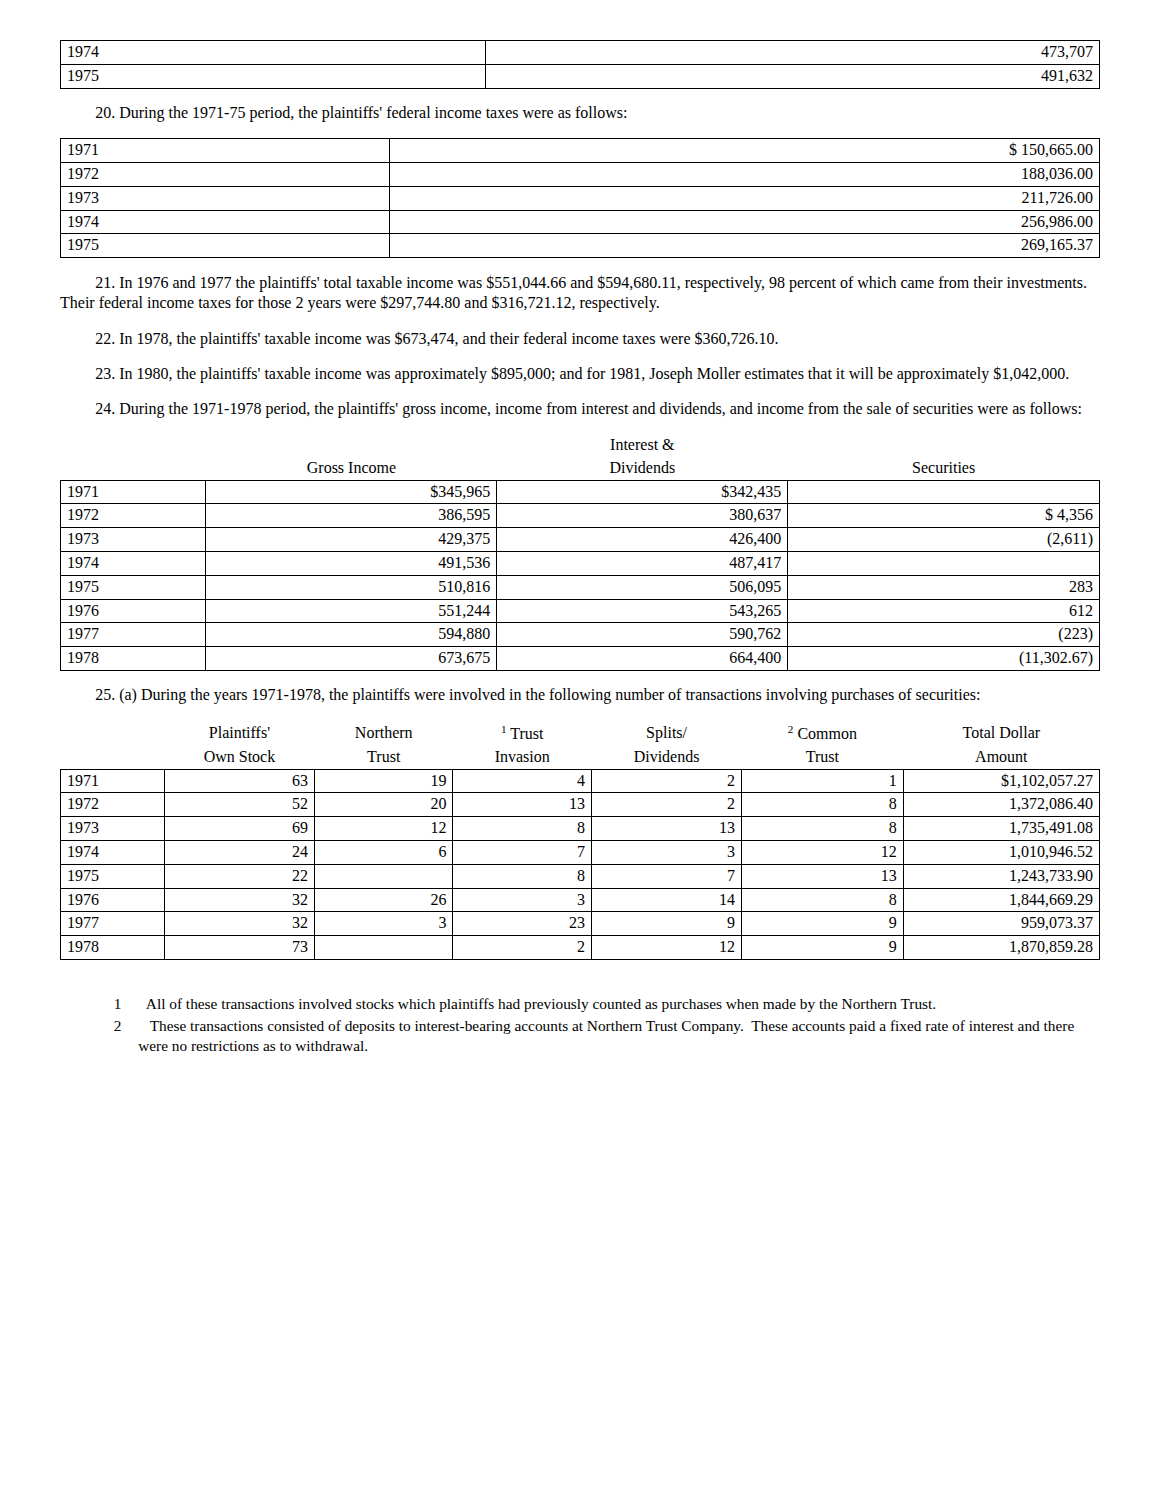| 1974 | 473,707 |
| 1975 | 491,632 |
20. During the 1971-75 period, the plaintiffs' federal income taxes were as follows:
| 1971 | $ 150,665.00 |
| 1972 | 188,036.00 |
| 1973 | 211,726.00 |
| 1974 | 256,986.00 |
| 1975 | 269,165.37 |
21. In 1976 and 1977 the plaintiffs' total taxable income was $551,044.66 and $594,680.11, respectively, 98 percent of which came from their investments. Their federal income taxes for those 2 years were $297,744.80 and $316,721.12, respectively.
22. In 1978, the plaintiffs' taxable income was $673,474, and their federal income taxes were $360,726.10.
23. In 1980, the plaintiffs' taxable income was approximately $895,000; and for 1981, Joseph Moller estimates that it will be approximately $1,042,000.
24. During the 1971-1978 period, the plaintiffs' gross income, income from interest and dividends, and income from the sale of securities were as follows:
| | | Interest & | |
| --- | --- | --- | --- |
| | Gross Income | Dividends | Securities |
| 1971 | $345,965 | $342,435 | |
| 1972 | 386,595 | 380,637 | $ 4,356 |
| 1973 | 429,375 | 426,400 | (2,611) |
| 1974 | 491,536 | 487,417 | |
| 1975 | 510,816 | 506,095 | 283 |
| 1976 | 551,244 | 543,265 | 612 |
| 1977 | 594,880 | 590,762 | (223) |
| 1978 | 673,675 | 664,400 | (11,302.67) |
25. (a) During the years 1971-1978, the plaintiffs were involved in the following number of transactions involving purchases of securities:
| | Plaintiffs' | Northern | 1 Trust | Splits/ | 2 Common | Total Dollar |
| --- | --- | --- | --- | --- | --- | --- |
| | Own Stock | Trust | Invasion | Dividends | Trust | Amount |
| 1971 | 63 | 19 | 4 | 2 | 1 | $1,102,057.27 |
| 1972 | 52 | 20 | 13 | 2 | 8 | 1,372,086.40 |
| 1973 | 69 | 12 | 8 | 13 | 8 | 1,735,491.08 |
| 1974 | 24 | 6 | 7 | 3 | 12 | 1,010,946.52 |
| 1975 | 22 | | 8 | 7 | 13 | 1,243,733.90 |
| 1976 | 32 | 26 | 3 | 14 | 8 | 1,844,669.29 |
| 1977 | 32 | 3 | 23 | 9 | 9 | 959,073.37 |
| 1978 | 73 | | 2 | 12 | 9 | 1,870,859.28 |
1 All of these transactions involved stocks which plaintiffs had previously counted as purchases when made by the Northern Trust.
2 These transactions consisted of deposits to interest-bearing accounts at Northern Trust Company. These accounts paid a fixed rate of interest and there were no restrictions as to withdrawal.